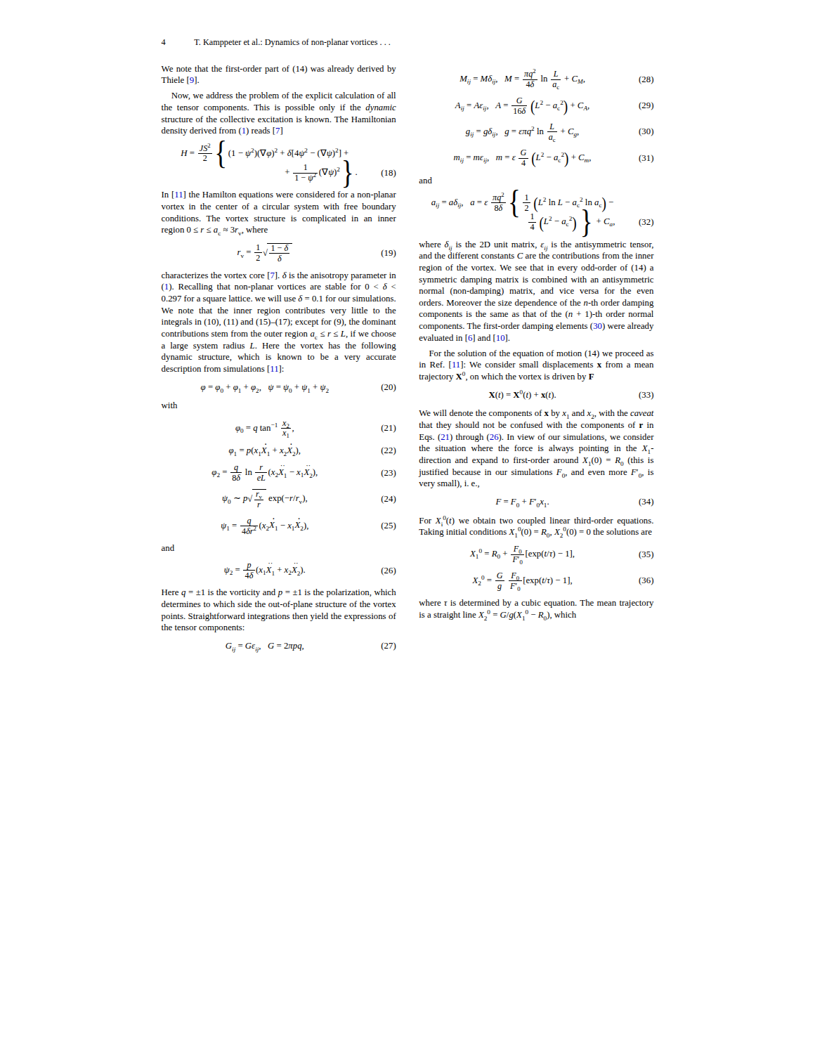4 T. Kamppeter et al.: Dynamics of non-planar vortices . . .
We note that the first-order part of (14) was already derived by Thiele [9].
Now, we address the problem of the explicit calculation of all the tensor components. This is possible only if the dynamic structure of the collective excitation is known. The Hamiltonian density derived from (1) reads [7]
H = JS22{(1 − ψ2)(∇φ)2 + δ[4ψ2 − (∇ψ)2] +
+ 11 − ψ2(∇ψ)2}.
(18)
In [11] the Hamilton equations were considered for a non-planar vortex in the center of a circular system with free boundary conditions. The vortex structure is complicated in an inner region 0 ≤ r ≤ ac ≈ 3rv, where
rv = 12√1 − δ δ
(19)
characterizes the vortex core [7]. δ is the anisotropy parameter in (1). Recalling that non-planar vortices are stable for 0 < δ < 0.297 for a square lattice. we will use δ = 0.1 for our simulations. We note that the inner region contributes very little to the integrals in (10), (11) and (15)–(17); except for (9), the dominant contributions stem from the outer region ac ≤ r ≤ L, if we choose a large system radius L. Here the vortex has the following dynamic structure, which is known to be a very accurate description from simulations [11]:
φ = φ0 + φ1 + φ2, ψ = ψ0 + ψ1 + ψ2
(20)
with
φ0 = q tan−1 x2 x1,
(21)
φ1 = p(x1X1 + x2X2),
(22)
φ2 = q 8δ ln reL(x2X1 − x1X2),
(23)
ψ0 ∼ p√rv r exp(−r/rv),
(24)
ψ1 = q 4δr2(x2X1 − x1X2),
(25)
and
ψ2 = p 4δ(x1X1 + x2X2).
(26)
Here q = ±1 is the vorticity and p = ±1 is the polarization, which determines to which side the out-of-plane structure of the vortex points. Straightforward integrations then yield the expressions of the tensor components:
Gij = Gεij, G = 2πpq,
(27)
Mij = Mδij, M = πq24δ ln Lac + CM,
(28)
Aij = Aεij, A = G 16δ (L2 − ac2) + CA,
(29)
gij = gδij, g = επq2 ln Lac + Cg,
(30)
mij = mεij, m = ε G 4 (L2 − ac2) + Cm,
(31)
and
aij = aδij, a = ε πq28δ{12 (L2 ln L − ac2 ln ac) −
14 (L2 − ac2) } + Ca,
(32)
where δij is the 2D unit matrix, εij is the antisymmetric tensor, and the different constants C are the contributions from the inner region of the vortex. We see that in every odd-order of (14) a symmetric damping matrix is combined with an antisymmetric normal (non-damping) matrix, and vice versa for the even orders. Moreover the size dependence of the n-th order damping components is the same as that of the (n + 1)-th order normal components. The first-order damping elements (30) were already evaluated in [6] and [10].
For the solution of the equation of motion (14) we proceed as in Ref. [11]: We consider small displacements x from a mean trajectory X0, on which the vortex is driven by F
X(t) = X0(t) + x(t).
(33)
We will denote the components of x by x1 and x2, with the caveat that they should not be confused with the components of r in Eqs. (21) through (26). In view of our simulations, we consider the situation where the force is always pointing in the X1-direction and expand to first-order around X1(0) = R0 (this is justified because in our simulations F0, and even more F′0, is very small), i. e.,
F = F0 + F′0x1.
(34)
For Xi0(t) we obtain two coupled linear third-order equations. Taking initial conditions X10(0) = R0, X20(0) = 0 the solutions are
X10 = R0 + F0 F′0[exp(t/τ) − 1],
(35)
X20 = Gg F0 F′0[exp(t/τ) − 1],
(36)
where τ is determined by a cubic equation. The mean trajectory is a straight line X20 = G/g(X10 − R0), which